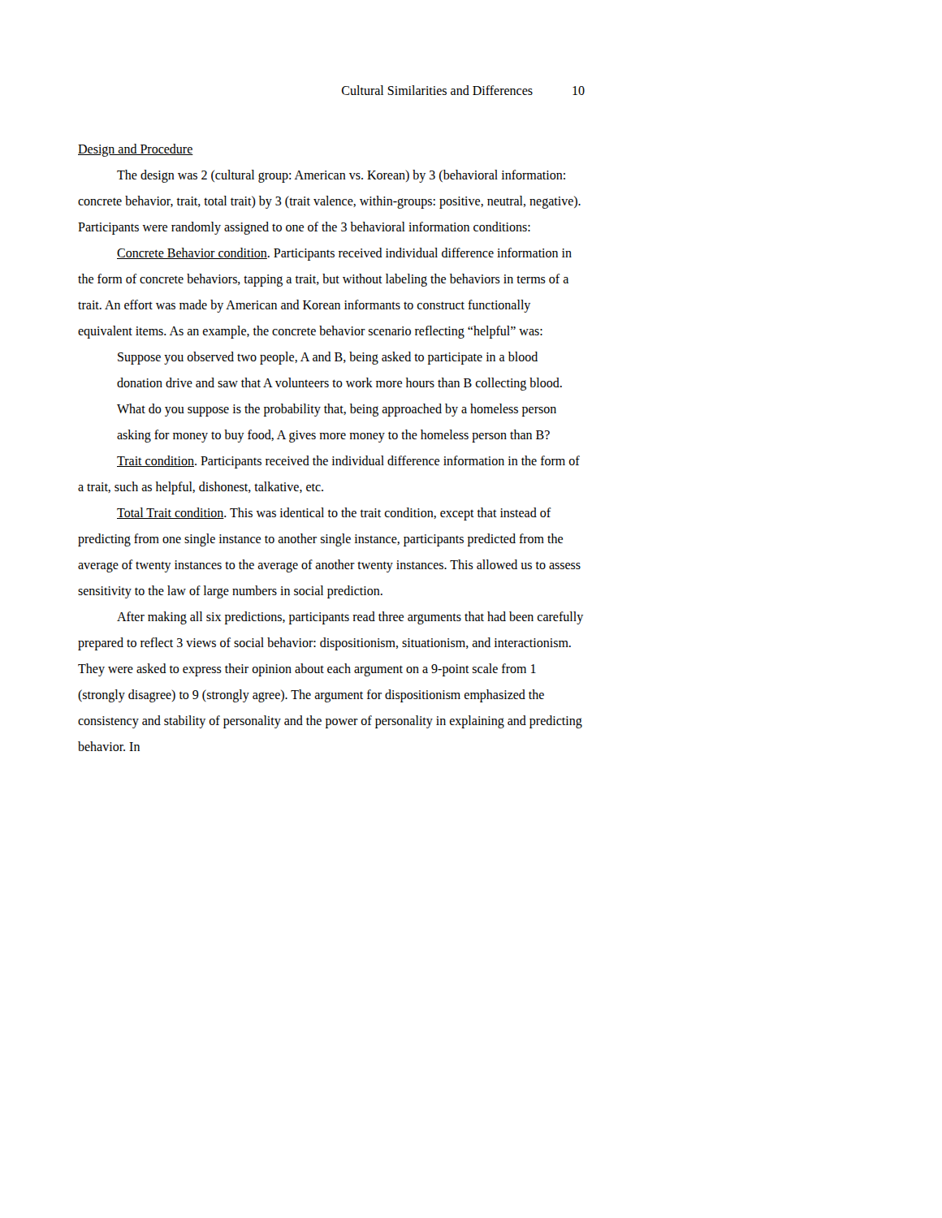Cultural Similarities and Differences 10
Design and Procedure
The design was 2 (cultural group: American vs. Korean) by 3 (behavioral information: concrete behavior, trait, total trait) by 3 (trait valence, within-groups: positive, neutral, negative). Participants were randomly assigned to one of the 3 behavioral information conditions:
Concrete Behavior condition. Participants received individual difference information in the form of concrete behaviors, tapping a trait, but without labeling the behaviors in terms of a trait. An effort was made by American and Korean informants to construct functionally equivalent items. As an example, the concrete behavior scenario reflecting “helpful” was:
Suppose you observed two people, A and B, being asked to participate in a blood donation drive and saw that A volunteers to work more hours than B collecting blood. What do you suppose is the probability that, being approached by a homeless person asking for money to buy food, A gives more money to the homeless person than B?
Trait condition. Participants received the individual difference information in the form of a trait, such as helpful, dishonest, talkative, etc.
Total Trait condition. This was identical to the trait condition, except that instead of predicting from one single instance to another single instance, participants predicted from the average of twenty instances to the average of another twenty instances. This allowed us to assess sensitivity to the law of large numbers in social prediction.
After making all six predictions, participants read three arguments that had been carefully prepared to reflect 3 views of social behavior: dispositionism, situationism, and interactionism. They were asked to express their opinion about each argument on a 9-point scale from 1 (strongly disagree) to 9 (strongly agree). The argument for dispositionism emphasized the consistency and stability of personality and the power of personality in explaining and predicting behavior. In